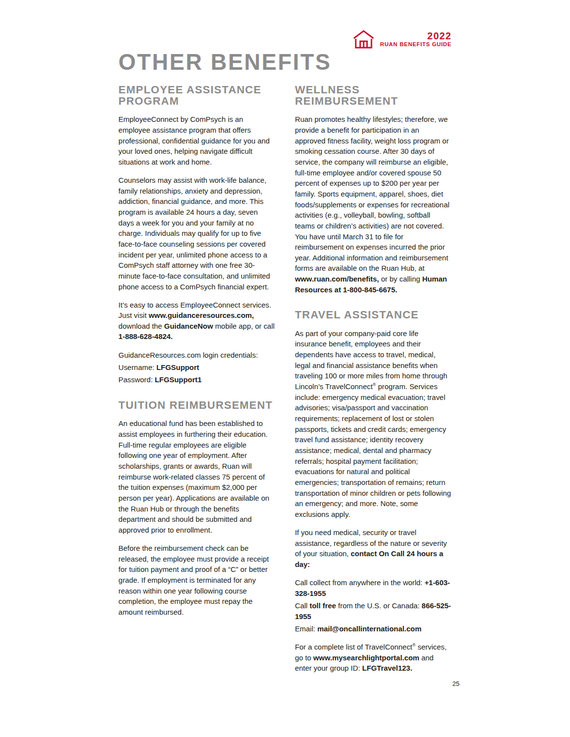2022
RUAN BENEFITS GUIDE
Other Benefits
Employee Assistance Program
EmployeeConnect by ComPsych is an employee assistance program that offers professional, confidential guidance for you and your loved ones, helping navigate difficult situations at work and home.
Counselors may assist with work-life balance, family relationships, anxiety and depression, addiction, financial guidance, and more. This program is available 24 hours a day, seven days a week for you and your family at no charge. Individuals may qualify for up to five face-to-face counseling sessions per covered incident per year, unlimited phone access to a ComPsych staff attorney with one free 30-minute face-to-face consultation, and unlimited phone access to a ComPsych financial expert.
It’s easy to access EmployeeConnect services. Just visit www.guidanceresources.com, download the GuidanceNow mobile app, or call 1-888-628-4824.
GuidanceResources.com login credentials:
Username: LFGSupport
Password: LFGSupport1
Tuition Reimbursement
An educational fund has been established to assist employees in furthering their education. Full-time regular employees are eligible following one year of employment. After scholarships, grants or awards, Ruan will reimburse work-related classes 75 percent of the tuition expenses (maximum $2,000 per person per year). Applications are available on the Ruan Hub or through the benefits department and should be submitted and approved prior to enrollment.
Before the reimbursement check can be released, the employee must provide a receipt for tuition payment and proof of a “C” or better grade. If employment is terminated for any reason within one year following course completion, the employee must repay the amount reimbursed.
Wellness Reimbursement
Ruan promotes healthy lifestyles; therefore, we provide a benefit for participation in an approved fitness facility, weight loss program or smoking cessation course. After 30 days of service, the company will reimburse an eligible, full-time employee and/or covered spouse 50 percent of expenses up to $200 per year per family. Sports equipment, apparel, shoes, diet foods/supplements or expenses for recreational activities (e.g., volleyball, bowling, softball teams or children’s activities) are not covered. You have until March 31 to file for reimbursement on expenses incurred the prior year. Additional information and reimbursement forms are available on the Ruan Hub, at www.ruan.com/benefits, or by calling Human Resources at 1-800-845-6675.
Travel Assistance
As part of your company-paid core life insurance benefit, employees and their dependents have access to travel, medical, legal and financial assistance benefits when traveling 100 or more miles from home through Lincoln’s TravelConnect® program. Services include: emergency medical evacuation; travel advisories; visa/passport and vaccination requirements; replacement of lost or stolen passports, tickets and credit cards; emergency travel fund assistance; identity recovery assistance; medical, dental and pharmacy referrals; hospital payment facilitation; evacuations for natural and political emergencies; transportation of remains; return transportation of minor children or pets following an emergency; and more. Note, some exclusions apply.
If you need medical, security or travel assistance, regardless of the nature or severity of your situation, contact On Call 24 hours a day:
Call collect from anywhere in the world: +1-603-328-1955
Call toll free from the U.S. or Canada: 866-525-1955
Email: mail@oncallinternational.com
For a complete list of TravelConnect® services, go to www.mysearchlightportal.com and enter your group ID: LFGTravel123.
25